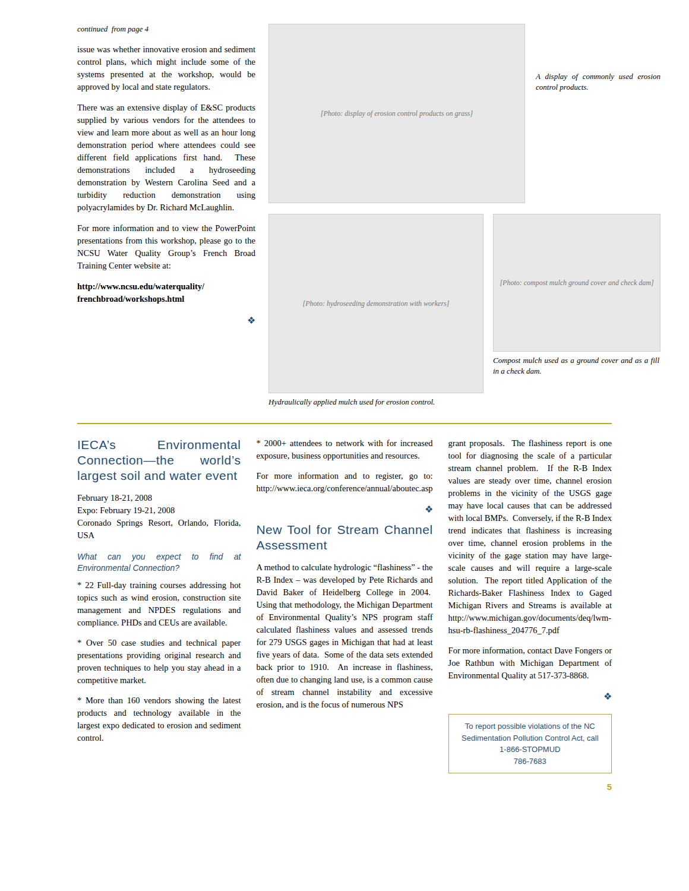continued from page 4
issue was whether innovative erosion and sediment control plans, which might include some of the systems presented at the workshop, would be approved by local and state regulators.
There was an extensive display of E&SC products supplied by various vendors for the attendees to view and learn more about as well as an hour long demonstration period where attendees could see different field applications first hand. These demonstrations included a hydroseeding demonstration by Western Carolina Seed and a turbidity reduction demonstration using polyacrylamides by Dr. Richard McLaughlin.
For more information and to view the PowerPoint presentations from this workshop, please go to the NCSU Water Quality Group’s French Broad Training Center website at:
http://www.ncsu.edu/waterquality/
frenchbroad/workshops.html
❖
[Photo: display of erosion control products on grass]
A display of commonly used erosion control products.
[Photo: hydroseeding demonstration with workers]
Hydraulically applied mulch used for erosion control.
[Photo: compost mulch ground cover and check dam]
Compost mulch used as a ground cover and as a fill in a check dam.
IECA’s Environmental Connection—the world’s largest soil and water event
February 18-21, 2008
Expo: February 19-21, 2008
Coronado Springs Resort, Orlando, Florida, USA
What can you expect to find at Environmental Connection?
* 22 Full-day training courses addressing hot topics such as wind erosion, construction site management and NPDES regulations and compliance. PHDs and CEUs are available.
* Over 50 case studies and technical paper presentations providing original research and proven techniques to help you stay ahead in a competitive market.
* More than 160 vendors showing the latest products and technology available in the largest expo dedicated to erosion and sediment control.
* 2000+ attendees to network with for increased exposure, business opportunities and resources.
For more information and to register, go to: http://www.ieca.org/conference/annual/aboutec.asp
❖
New Tool for Stream Channel Assessment
A method to calculate hydrologic “flashiness” - the R-B Index – was developed by Pete Richards and David Baker of Heidelberg College in 2004. Using that methodology, the Michigan Department of Environmental Quality’s NPS program staff calculated flashiness values and assessed trends for 279 USGS gages in Michigan that had at least five years of data. Some of the data sets extended back prior to 1910. An increase in flashiness, often due to changing land use, is a common cause of stream channel instability and excessive erosion, and is the focus of numerous NPS
grant proposals. The flashiness report is one tool for diagnosing the scale of a particular stream channel problem. If the R-B Index values are steady over time, channel erosion problems in the vicinity of the USGS gage may have local causes that can be addressed with local BMPs. Conversely, if the R-B Index trend indicates that flashiness is increasing over time, channel erosion problems in the vicinity of the gage station may have large-scale causes and will require a large-scale solution. The report titled Application of the Richards-Baker Flashiness Index to Gaged Michigan Rivers and Streams is available at http://www.michigan.gov/documents/deq/lwm-hsu-rb-flashiness_204776_7.pdf
For more information, contact Dave Fongers or Joe Rathbun with Michigan Department of Environmental Quality at 517-373-8868.
❖
To report possible violations of the NC Sedimentation Pollution Control Act, call
1-866-STOPMUD
786-7683
5